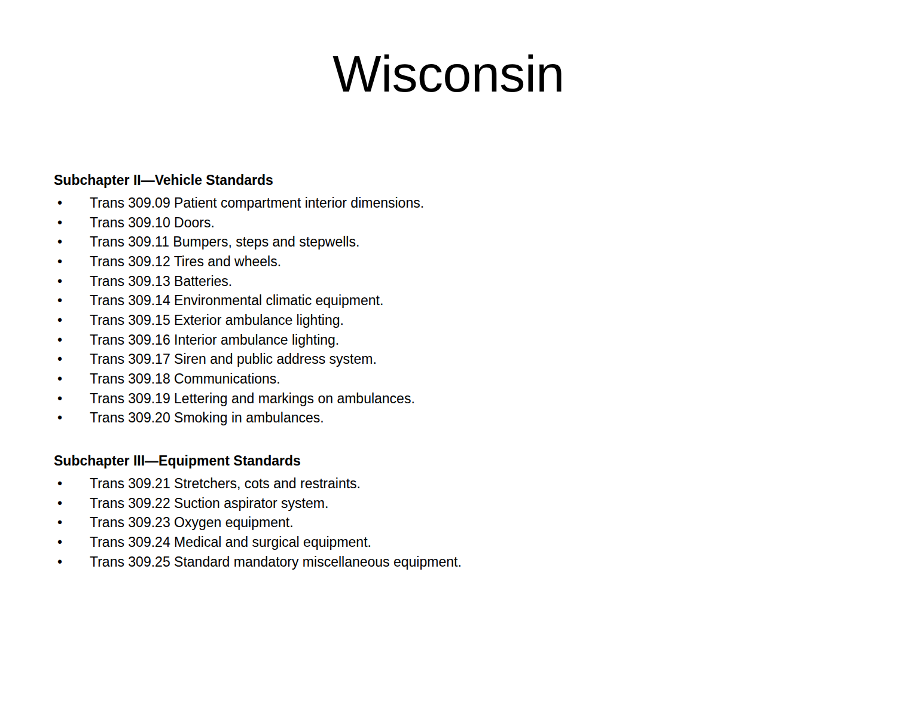Wisconsin
Subchapter II—Vehicle Standards
Trans 309.09 Patient compartment interior dimensions.
Trans 309.10 Doors.
Trans 309.11 Bumpers, steps and stepwells.
Trans 309.12 Tires and wheels.
Trans 309.13 Batteries.
Trans 309.14 Environmental climatic equipment.
Trans 309.15 Exterior ambulance lighting.
Trans 309.16 Interior ambulance lighting.
Trans 309.17 Siren and public address system.
Trans 309.18 Communications.
Trans 309.19 Lettering and markings on ambulances.
Trans 309.20 Smoking in ambulances.
Subchapter III—Equipment Standards
Trans 309.21 Stretchers, cots and restraints.
Trans 309.22 Suction aspirator system.
Trans 309.23 Oxygen equipment.
Trans 309.24 Medical and surgical equipment.
Trans 309.25 Standard mandatory miscellaneous equipment.